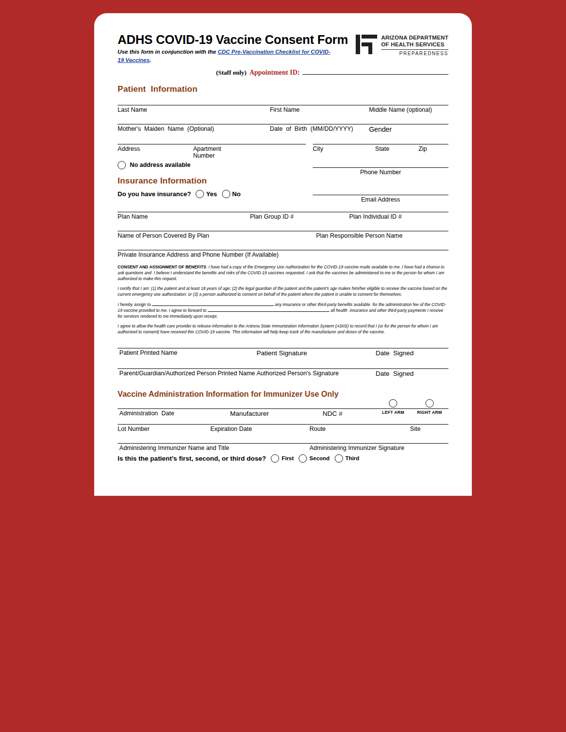ADHS COVID-19 Vaccine Consent Form
Use this form in conjunction with the CDC Pre-Vaccination Checklist for COVID-19 Vaccines.
ARIZONA DEPARTMENT
OF HEALTH SERVICES
PREPAREDNESS
(Staff only) Appointment ID:
Patient Information
Last Name First Name Middle Name (optional)
Mother's Maiden Name (Optional) Date of Birth (MM/DD/YYYY) Gender
Address Apartment Number
No address available
Insurance Information
Do you have insurance? Yes No
City State Zip
Phone Number
Email Address
Plan Name Plan Group ID # Plan Individual ID #
Name of Person Covered By Plan Plan Responsible Person Name
Private Insurance Address and Phone Number (If Available)
CONSENT AND ASSIGNMENT OF BENEFITS: I have had a copy of the Emergency Use Authorization for the COVID-19 vaccine made available to me. I have had a chance to ask questions and I believe I understand the benefits and risks of the COVID-19 vaccines requested. I ask that the vaccines be administered to me or the person for whom I am authorized to make this request.
I certify that I am: (1) the patient and at least 18 years of age; (2) the legal guardian of the patient and the patient's age makes him/her eligible to receive the vaccine based on the current emergency use authorization; or (3) a person authorized to consent on behalf of the patient where the patient is unable to consent for themselves.
I hereby assign to any insurance or other third-party benefits available for the administration fee of the COVID-19 vaccine provided to me. I agree to forward to all health insurance and other third-party payments I receive for services rendered to me immediately upon receipt.
I agree to allow the health care provider to release information to the Arizona State Immunization Information System (ASIIS) to record that I (or for the person for whom I am authorized to consent) have received this COVID-19 vaccine. This information will help keep track of the manufacturer and doses of the vaccine.
Patient Printed Name Patient Signature Date Signed
Parent/Guardian/Authorized Person Printed Name Authorized Person's Signature Date Signed
Vaccine Administration Information for Immunizer Use Only
Administration Date Manufacturer NDC # LEFT ARM RIGHT ARM
Lot Number Expiration Date Route Site
Administering Immunizer Name and Title Administering Immunizer Signature
Is this the patient’s first, second, or third dose? First Second Third